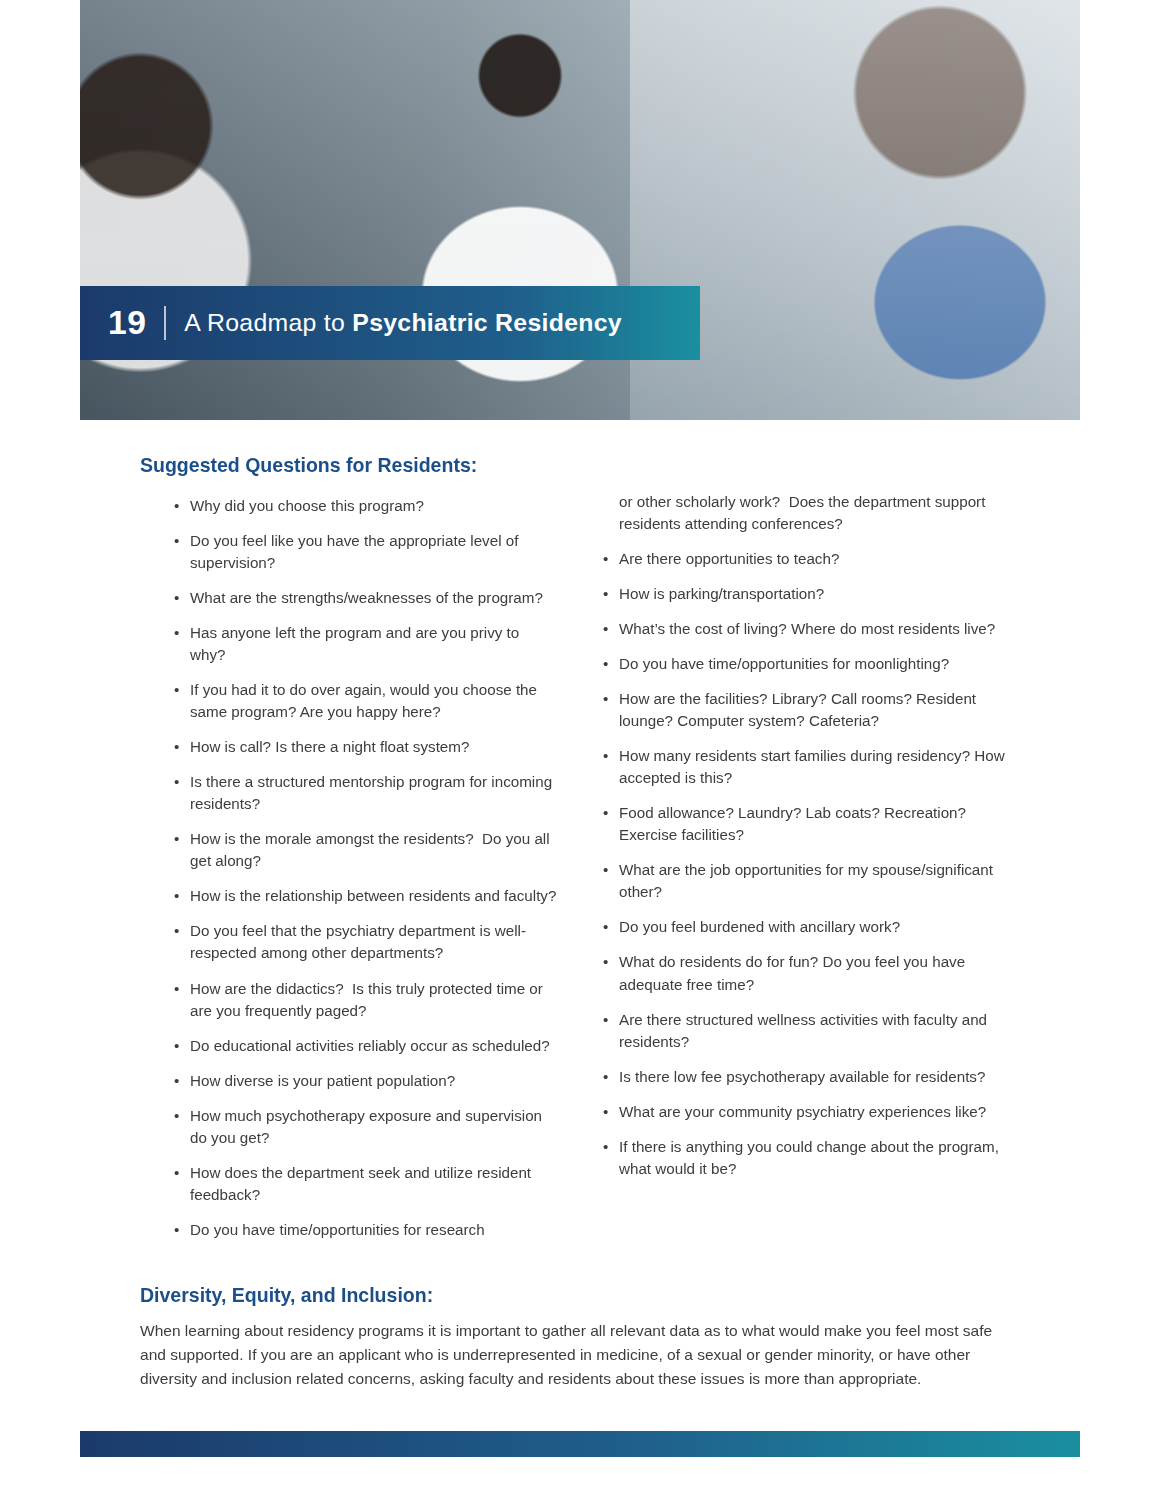19 A Roadmap to Psychiatric Residency
Suggested Questions for Residents:
Why did you choose this program?
Do you feel like you have the appropriate level of supervision?
What are the strengths/weaknesses of the program?
Has anyone left the program and are you privy to why?
If you had it to do over again, would you choose the same program? Are you happy here?
How is call? Is there a night float system?
Is there a structured mentorship program for incoming residents?
How is the morale amongst the residents? Do you all get along?
How is the relationship between residents and faculty?
Do you feel that the psychiatry department is well-respected among other departments?
How are the didactics? Is this truly protected time or are you frequently paged?
Do educational activities reliably occur as scheduled?
How diverse is your patient population?
How much psychotherapy exposure and supervision do you get?
How does the department seek and utilize resident feedback?
Do you have time/opportunities for research
or other scholarly work? Does the department support residents attending conferences?
Are there opportunities to teach?
How is parking/transportation?
What’s the cost of living? Where do most residents live?
Do you have time/opportunities for moonlighting?
How are the facilities? Library? Call rooms? Resident lounge? Computer system? Cafeteria?
How many residents start families during residency? How accepted is this?
Food allowance? Laundry? Lab coats? Recreation? Exercise facilities?
What are the job opportunities for my spouse/significant other?
Do you feel burdened with ancillary work?
What do residents do for fun? Do you feel you have adequate free time?
Are there structured wellness activities with faculty and residents?
Is there low fee psychotherapy available for residents?
What are your community psychiatry experiences like?
If there is anything you could change about the program, what would it be?
Diversity, Equity, and Inclusion:
When learning about residency programs it is important to gather all relevant data as to what would make you feel most safe and supported. If you are an applicant who is underrepresented in medicine, of a sexual or gender minority, or have other diversity and inclusion related concerns, asking faculty and residents about these issues is more than appropriate.